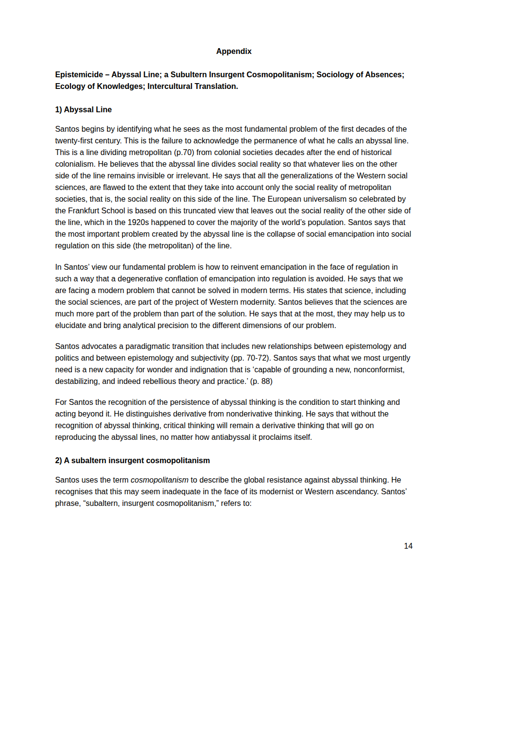Appendix
Epistemicide – Abyssal Line; a Subultern Insurgent Cosmopolitanism; Sociology of Absences; Ecology of Knowledges; Intercultural Translation.
1) Abyssal Line
Santos begins by identifying what he sees as the most fundamental problem of the first decades of the twenty-first century. This is the failure to acknowledge the permanence of what he calls an abyssal line. This is a line dividing metropolitan (p.70) from colonial societies decades after the end of historical colonialism. He believes that the abyssal line divides social reality so that whatever lies on the other side of the line remains invisible or irrelevant. He says that all the generalizations of the Western social sciences, are flawed to the extent that they take into account only the social reality of metropolitan societies, that is, the social reality on this side of the line. The European universalism so celebrated by the Frankfurt School is based on this truncated view that leaves out the social reality of the other side of the line, which in the 1920s happened to cover the majority of the world’s population. Santos says that the most important problem created by the abyssal line is the collapse of social emancipation into social regulation on this side (the metropolitan) of the line.
In Santos’ view our fundamental problem is how to reinvent emancipation in the face of regulation in such a way that a degenerative conflation of emancipation into regulation is avoided. He says that we are facing a modern problem that cannot be solved in modern terms. His states that science, including the social sciences, are part of the project of Western modernity. Santos believes that the sciences are much more part of the problem than part of the solution. He says that at the most, they may help us to elucidate and bring analytical precision to the different dimensions of our problem.
Santos advocates a paradigmatic transition that includes new relationships between epistemology and politics and between epistemology and subjectivity (pp. 70-72). Santos says that what we most urgently need is a new capacity for wonder and indignation that is ‘capable of grounding a new, nonconformist, destabilizing, and indeed rebellious theory and practice.’ (p. 88)
For Santos the recognition of the persistence of abyssal thinking is the condition to start thinking and acting beyond it. He distinguishes derivative from nonderivative thinking. He says that without the recognition of abyssal thinking, critical thinking will remain a derivative thinking that will go on reproducing the abyssal lines, no matter how antiabyssal it proclaims itself.
2) A subaltern insurgent cosmopolitanism
Santos uses the term cosmopolitanism to describe the global resistance against abyssal thinking. He recognises that this may seem inadequate in the face of its modernist or Western ascendancy. Santos’ phrase, “subaltern, insurgent cosmopolitanism,” refers to:
14